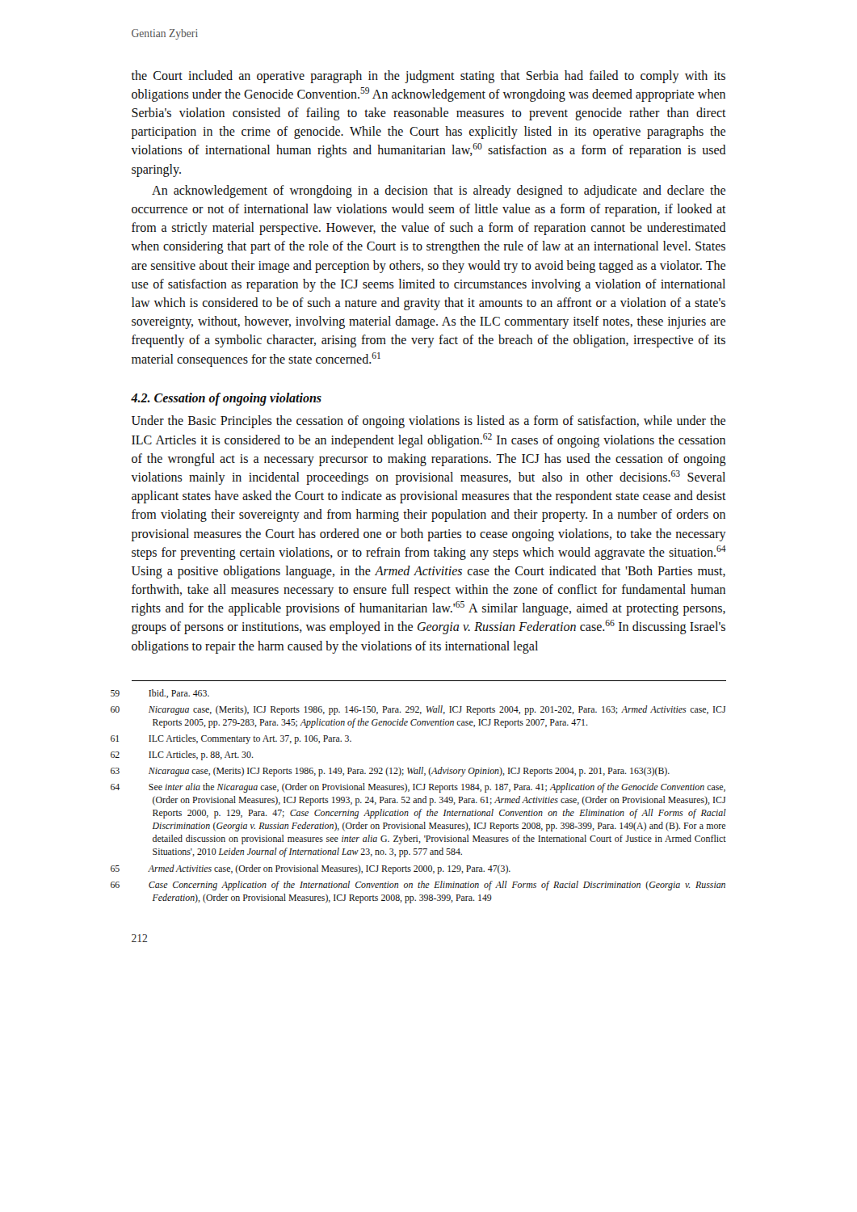Gentian Zyberi
the Court included an operative paragraph in the judgment stating that Serbia had failed to comply with its obligations under the Genocide Convention.59 An acknowledgement of wrongdoing was deemed appropriate when Serbia's violation consisted of failing to take reasonable measures to prevent genocide rather than direct participation in the crime of genocide. While the Court has explicitly listed in its operative paragraphs the violations of international human rights and humanitarian law,60 satisfaction as a form of reparation is used sparingly.
An acknowledgement of wrongdoing in a decision that is already designed to adjudicate and declare the occurrence or not of international law violations would seem of little value as a form of reparation, if looked at from a strictly material perspective. However, the value of such a form of reparation cannot be underestimated when considering that part of the role of the Court is to strengthen the rule of law at an international level. States are sensitive about their image and perception by others, so they would try to avoid being tagged as a violator. The use of satisfaction as reparation by the ICJ seems limited to circumstances involving a violation of international law which is considered to be of such a nature and gravity that it amounts to an affront or a violation of a state's sovereignty, without, however, involving material damage. As the ILC commentary itself notes, these injuries are frequently of a symbolic character, arising from the very fact of the breach of the obligation, irrespective of its material consequences for the state concerned.61
4.2. Cessation of ongoing violations
Under the Basic Principles the cessation of ongoing violations is listed as a form of satisfaction, while under the ILC Articles it is considered to be an independent legal obligation.62 In cases of ongoing violations the cessation of the wrongful act is a necessary precursor to making reparations. The ICJ has used the cessation of ongoing violations mainly in incidental proceedings on provisional measures, but also in other decisions.63 Several applicant states have asked the Court to indicate as provisional measures that the respondent state cease and desist from violating their sovereignty and from harming their population and their property. In a number of orders on provisional measures the Court has ordered one or both parties to cease ongoing violations, to take the necessary steps for preventing certain violations, or to refrain from taking any steps which would aggravate the situation.64 Using a positive obligations language, in the Armed Activities case the Court indicated that 'Both Parties must, forthwith, take all measures necessary to ensure full respect within the zone of conflict for fundamental human rights and for the applicable provisions of humanitarian law.'65 A similar language, aimed at protecting persons, groups of persons or institutions, was employed in the Georgia v. Russian Federation case.66 In discussing Israel's obligations to repair the harm caused by the violations of its international legal
59 Ibid., Para. 463.
60 Nicaragua case, (Merits), ICJ Reports 1986, pp. 146-150, Para. 292, Wall, ICJ Reports 2004, pp. 201-202, Para. 163; Armed Activities case, ICJ Reports 2005, pp. 279-283, Para. 345; Application of the Genocide Convention case, ICJ Reports 2007, Para. 471.
61 ILC Articles, Commentary to Art. 37, p. 106, Para. 3.
62 ILC Articles, p. 88, Art. 30.
63 Nicaragua case, (Merits) ICJ Reports 1986, p. 149, Para. 292 (12); Wall, (Advisory Opinion), ICJ Reports 2004, p. 201, Para. 163(3)(B).
64 See inter alia the Nicaragua case, (Order on Provisional Measures), ICJ Reports 1984, p. 187, Para. 41; Application of the Genocide Convention case, (Order on Provisional Measures), ICJ Reports 1993, p. 24, Para. 52 and p. 349, Para. 61; Armed Activities case, (Order on Provisional Measures), ICJ Reports 2000, p. 129, Para. 47; Case Concerning Application of the International Convention on the Elimination of All Forms of Racial Discrimination (Georgia v. Russian Federation), (Order on Provisional Measures), ICJ Reports 2008, pp. 398-399, Para. 149(A) and (B). For a more detailed discussion on provisional measures see inter alia G. Zyberi, 'Provisional Measures of the International Court of Justice in Armed Conflict Situations', 2010 Leiden Journal of International Law 23, no. 3, pp. 577 and 584.
65 Armed Activities case, (Order on Provisional Measures), ICJ Reports 2000, p. 129, Para. 47(3).
66 Case Concerning Application of the International Convention on the Elimination of All Forms of Racial Discrimination (Georgia v. Russian Federation), (Order on Provisional Measures), ICJ Reports 2008, pp. 398-399, Para. 149
212